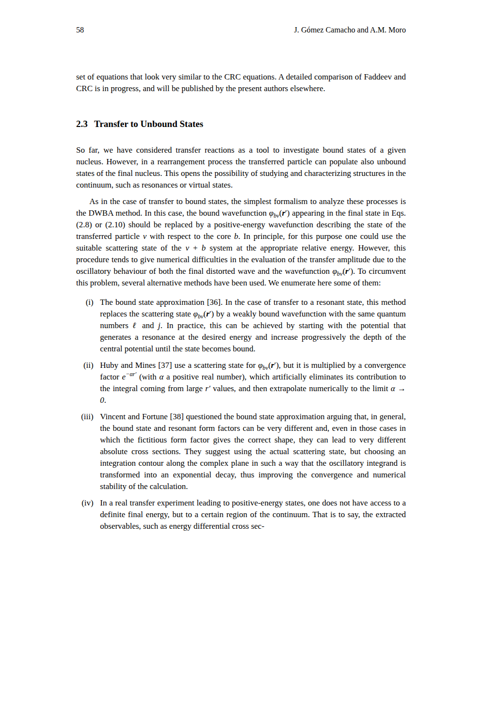58 J. Gómez Camacho and A.M. Moro
set of equations that look very similar to the CRC equations. A detailed comparison of Faddeev and CRC is in progress, and will be published by the present authors elsewhere.
2.3 Transfer to Unbound States
So far, we have considered transfer reactions as a tool to investigate bound states of a given nucleus. However, in a rearrangement process the transferred particle can populate also unbound states of the final nucleus. This opens the possibility of studying and characterizing structures in the continuum, such as resonances or virtual states.
As in the case of transfer to bound states, the simplest formalism to analyze these processes is the DWBA method. In this case, the bound wavefunction φbv(r′) appearing in the final state in Eqs. (2.8) or (2.10) should be replaced by a positive-energy wavefunction describing the state of the transferred particle v with respect to the core b. In principle, for this purpose one could use the suitable scattering state of the v + b system at the appropriate relative energy. However, this procedure tends to give numerical difficulties in the evaluation of the transfer amplitude due to the oscillatory behaviour of both the final distorted wave and the wavefunction φbv(r′). To circumvent this problem, several alternative methods have been used. We enumerate here some of them:
(i) The bound state approximation [36]. In the case of transfer to a resonant state, this method replaces the scattering state φbv(r′) by a weakly bound wavefunction with the same quantum numbers ℓ and j. In practice, this can be achieved by starting with the potential that generates a resonance at the desired energy and increase progressively the depth of the central potential until the state becomes bound.
(ii) Huby and Mines [37] use a scattering state for φbv(r′), but it is multiplied by a convergence factor e−αr′ (with α a positive real number), which artificially eliminates its contribution to the integral coming from large r′ values, and then extrapolate numerically to the limit α → 0.
(iii) Vincent and Fortune [38] questioned the bound state approximation arguing that, in general, the bound state and resonant form factors can be very different and, even in those cases in which the fictitious form factor gives the correct shape, they can lead to very different absolute cross sections. They suggest using the actual scattering state, but choosing an integration contour along the complex plane in such a way that the oscillatory integrand is transformed into an exponential decay, thus improving the convergence and numerical stability of the calculation.
(iv) In a real transfer experiment leading to positive-energy states, one does not have access to a definite final energy, but to a certain region of the continuum. That is to say, the extracted observables, such as energy differential cross sec-